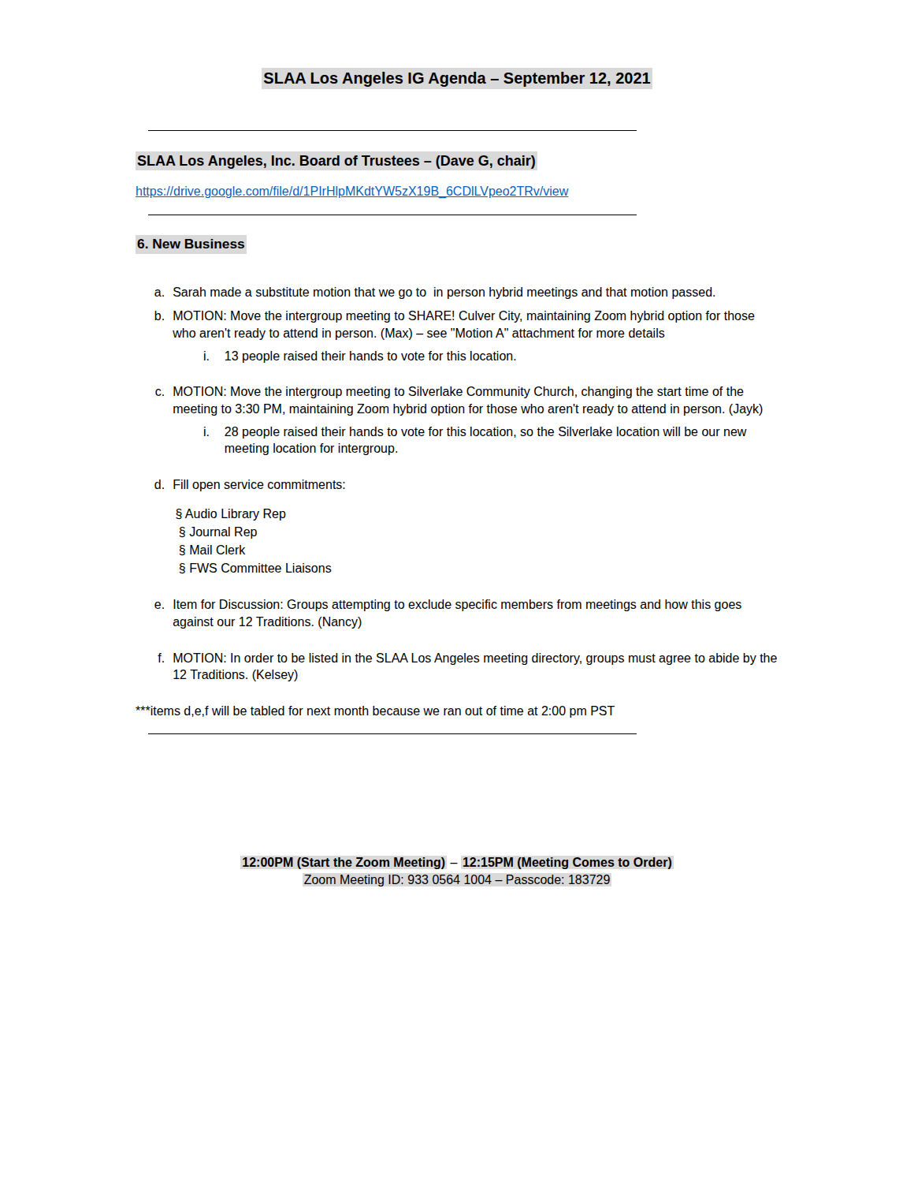SLAA Los Angeles IG Agenda – September 12, 2021
SLAA Los Angeles, Inc. Board of Trustees – (Dave G, chair)
https://drive.google.com/file/d/1PIrHlpMKdtYW5zX19B_6CDlLVpeo2TRv/view
6. New Business
Sarah made a substitute motion that we go to in person hybrid meetings and that motion passed.
MOTION: Move the intergroup meeting to SHARE! Culver City, maintaining Zoom hybrid option for those who aren't ready to attend in person. (Max) – see "Motion A" attachment for more details
13 people raised their hands to vote for this location.
MOTION: Move the intergroup meeting to Silverlake Community Church, changing the start time of the meeting to 3:30 PM, maintaining Zoom hybrid option for those who aren't ready to attend in person. (Jayk)
28 people raised their hands to vote for this location, so the Silverlake location will be our new meeting location for intergroup.
Fill open service commitments:
§ Audio Library Rep
§ Journal Rep
§ Mail Clerk
§ FWS Committee Liaisons
Item for Discussion: Groups attempting to exclude specific members from meetings and how this goes against our 12 Traditions. (Nancy)
MOTION: In order to be listed in the SLAA Los Angeles meeting directory, groups must agree to abide by the 12 Traditions. (Kelsey)
***items d,e,f will be tabled for next month because we ran out of time at 2:00 pm PST
12:00PM (Start the Zoom Meeting) – 12:15PM (Meeting Comes to Order)
Zoom Meeting ID: 933 0564 1004 – Passcode: 183729